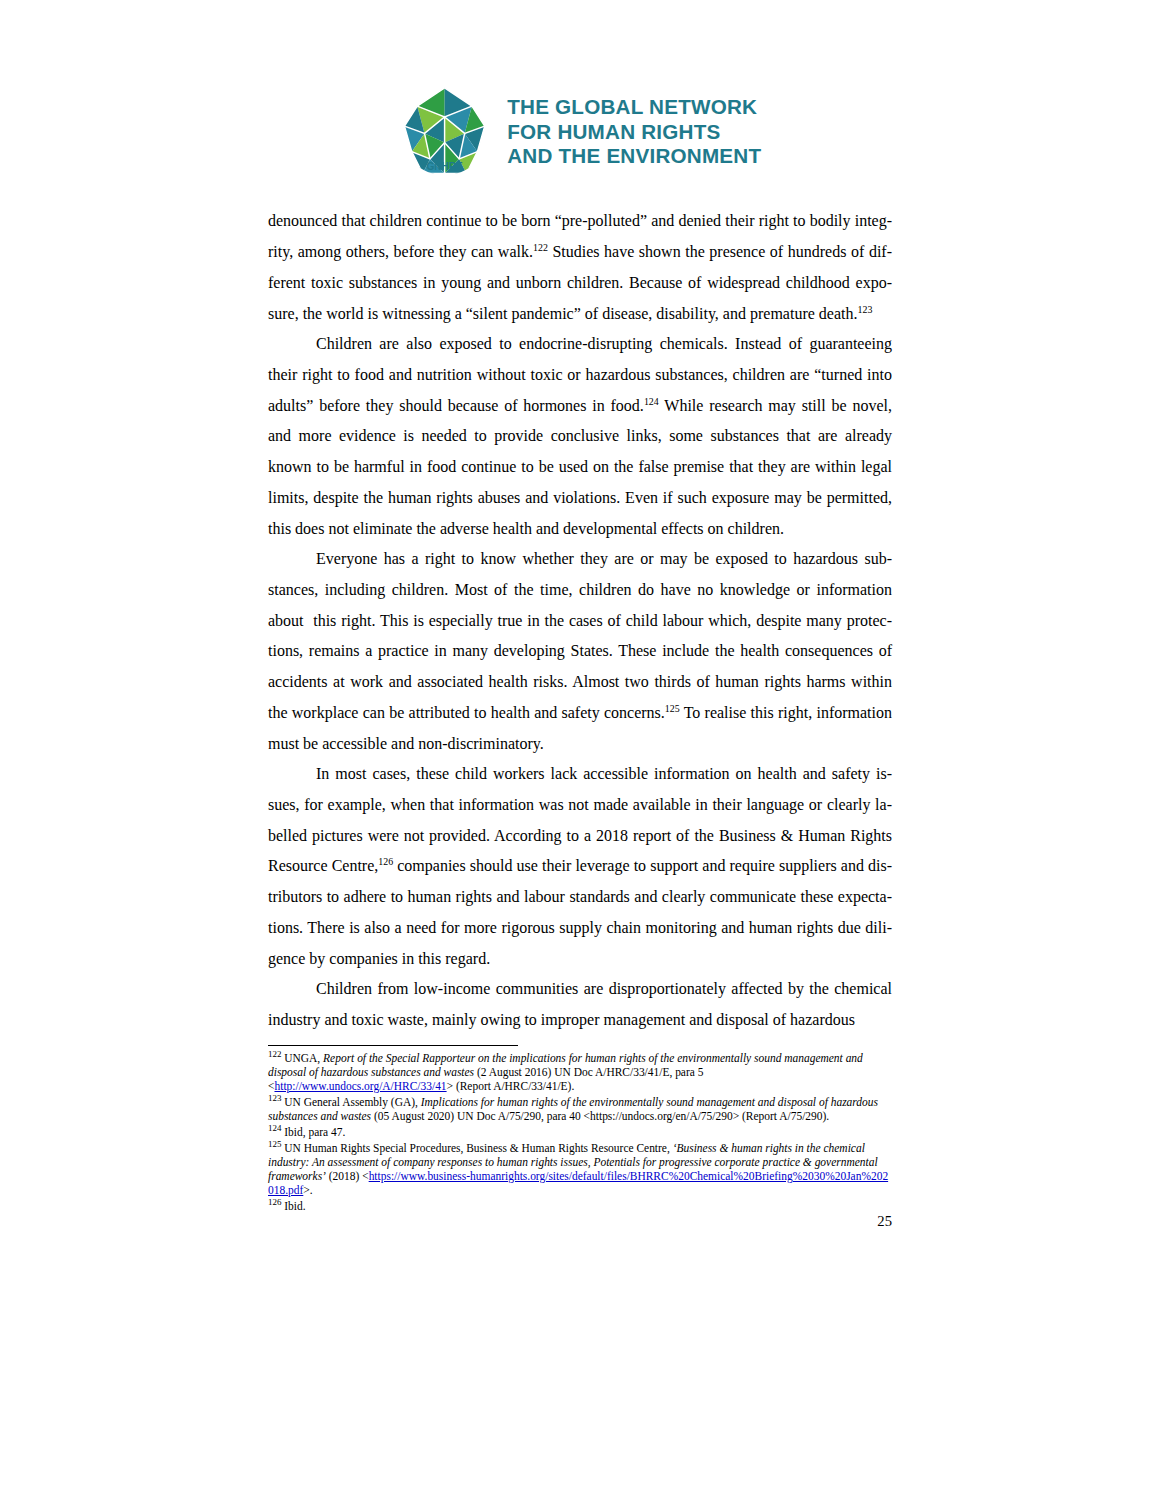GNHRE
THE GLOBAL NETWORK
FOR HUMAN RIGHTS
AND THE ENVIRONMENT
denounced that children continue to be born “pre-polluted” and denied their right to bodily integrity, among others, before they can walk.122 Studies have shown the presence of hundreds of different toxic substances in young and unborn children. Because of widespread childhood exposure, the world is witnessing a “silent pandemic” of disease, disability, and premature death.123
Children are also exposed to endocrine-disrupting chemicals. Instead of guaranteeing their right to food and nutrition without toxic or hazardous substances, children are “turned into adults” before they should because of hormones in food.124 While research may still be novel, and more evidence is needed to provide conclusive links, some substances that are already known to be harmful in food continue to be used on the false premise that they are within legal limits, despite the human rights abuses and violations. Even if such exposure may be permitted, this does not eliminate the adverse health and developmental effects on children.
Everyone has a right to know whether they are or may be exposed to hazardous substances, including children. Most of the time, children do have no knowledge or information about this right. This is especially true in the cases of child labour which, despite many protections, remains a practice in many developing States. These include the health consequences of accidents at work and associated health risks. Almost two thirds of human rights harms within the workplace can be attributed to health and safety concerns.125 To realise this right, information must be accessible and non-discriminatory.
In most cases, these child workers lack accessible information on health and safety issues, for example, when that information was not made available in their language or clearly labelled pictures were not provided. According to a 2018 report of the Business & Human Rights Resource Centre,126 companies should use their leverage to support and require suppliers and distributors to adhere to human rights and labour standards and clearly communicate these expectations. There is also a need for more rigorous supply chain monitoring and human rights due diligence by companies in this regard.
Children from low-income communities are disproportionately affected by the chemical industry and toxic waste, mainly owing to improper management and disposal of hazardous
122 UNGA, Report of the Special Rapporteur on the implications for human rights of the environmentally sound management and disposal of hazardous substances and wastes (2 August 2016) UN Doc A/HRC/33/41/E, para 5
<http://www.undocs.org/A/HRC/33/41> (Report A/HRC/33/41/E).
123 UN General Assembly (GA), Implications for human rights of the environmentally sound management and disposal of hazardous substances and wastes (05 August 2020) UN Doc A/75/290, para 40 <https://undocs.org/en/A/75/290> (Report A/75/290).
124 Ibid, para 47.
125 UN Human Rights Special Procedures, Business & Human Rights Resource Centre, ‘Business & human rights in the chemical industry: An assessment of company responses to human rights issues, Potentials for progressive corporate practice & governmental frameworks’ (2018) <https://www.business-humanrights.org/sites/default/files/BHRRC%20Chemical%20Briefing%2030%20Jan%202018.pdf>.
126 Ibid.
25